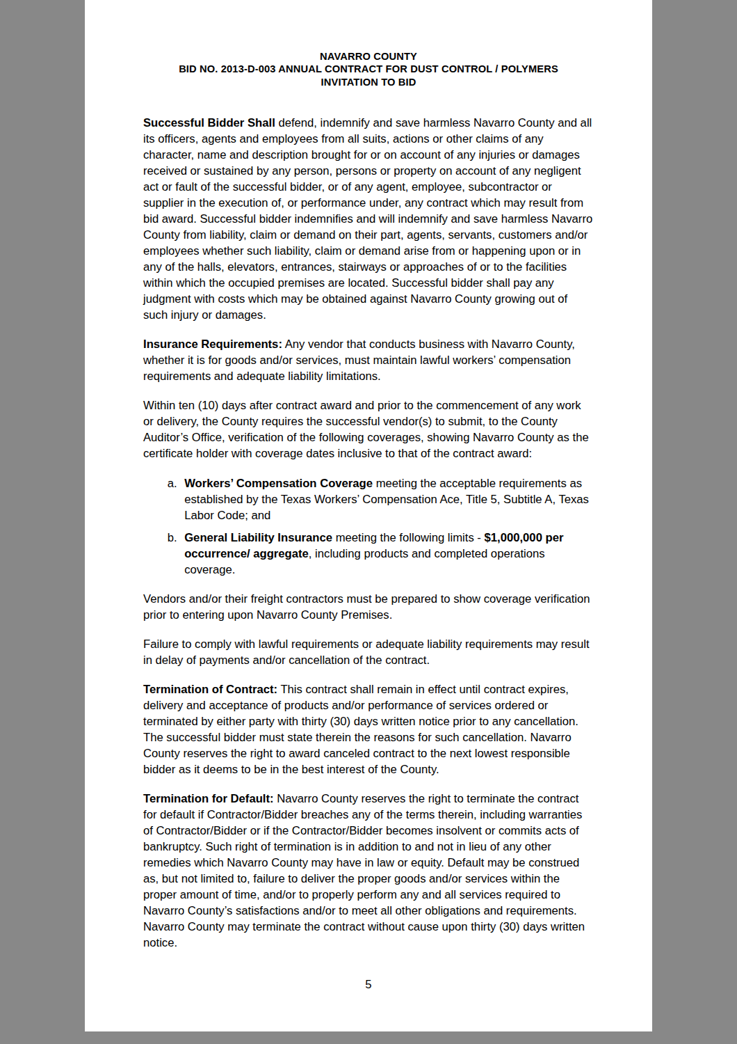NAVARRO COUNTY
BID NO. 2013-D-003 ANNUAL CONTRACT FOR DUST CONTROL / POLYMERS
INVITATION TO BID
Successful Bidder Shall defend, indemnify and save harmless Navarro County and all its officers, agents and employees from all suits, actions or other claims of any character, name and description brought for or on account of any injuries or damages received or sustained by any person, persons or property on account of any negligent act or fault of the successful bidder, or of any agent, employee, subcontractor or supplier in the execution of, or performance under, any contract which may result from bid award. Successful bidder indemnifies and will indemnify and save harmless Navarro County from liability, claim or demand on their part, agents, servants, customers and/or employees whether such liability, claim or demand arise from or happening upon or in any of the halls, elevators, entrances, stairways or approaches of or to the facilities within which the occupied premises are located. Successful bidder shall pay any judgment with costs which may be obtained against Navarro County growing out of such injury or damages.
Insurance Requirements: Any vendor that conducts business with Navarro County, whether it is for goods and/or services, must maintain lawful workers’ compensation requirements and adequate liability limitations.
Within ten (10) days after contract award and prior to the commencement of any work or delivery, the County requires the successful vendor(s) to submit, to the County Auditor’s Office, verification of the following coverages, showing Navarro County as the certificate holder with coverage dates inclusive to that of the contract award:
Workers’ Compensation Coverage meeting the acceptable requirements as established by the Texas Workers’ Compensation Ace, Title 5, Subtitle A, Texas Labor Code; and
General Liability Insurance meeting the following limits - $1,000,000 per occurrence/ aggregate, including products and completed operations coverage.
Vendors and/or their freight contractors must be prepared to show coverage verification prior to entering upon Navarro County Premises.
Failure to comply with lawful requirements or adequate liability requirements may result in delay of payments and/or cancellation of the contract.
Termination of Contract: This contract shall remain in effect until contract expires, delivery and acceptance of products and/or performance of services ordered or terminated by either party with thirty (30) days written notice prior to any cancellation. The successful bidder must state therein the reasons for such cancellation. Navarro County reserves the right to award canceled contract to the next lowest responsible bidder as it deems to be in the best interest of the County.
Termination for Default: Navarro County reserves the right to terminate the contract for default if Contractor/Bidder breaches any of the terms therein, including warranties of Contractor/Bidder or if the Contractor/Bidder becomes insolvent or commits acts of bankruptcy. Such right of termination is in addition to and not in lieu of any other remedies which Navarro County may have in law or equity. Default may be construed as, but not limited to, failure to deliver the proper goods and/or services within the proper amount of time, and/or to properly perform any and all services required to Navarro County’s satisfactions and/or to meet all other obligations and requirements. Navarro County may terminate the contract without cause upon thirty (30) days written notice.
5